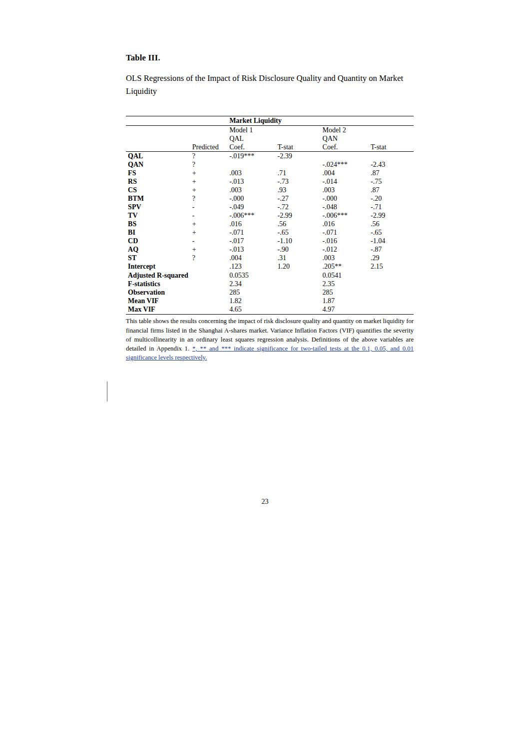Table III.
OLS Regressions of the Impact of Risk Disclosure Quality and Quantity on Market Liquidity
| | | Market Liquidity |
| | | Model 1 | Model 2 |
| | | QAL | QAN |
| | Predicted | Coef. | T-stat | Coef. | T-stat |
| QAL | ? | -.019*** | -2.39 | | |
| QAN | ? | | | -.024*** | -2.43 |
| FS | + | .003 | .71 | .004 | .87 |
| RS | + | -.013 | -.73 | -.014 | -.75 |
| CS | + | .003 | .93 | .003 | .87 |
| BTM | ? | -.000 | -.27 | -.000 | -.20 |
| SPV | - | -.049 | -.72 | -.048 | -.71 |
| TV | - | -.006*** | -2.99 | -.006*** | -2.99 |
| BS | + | .016 | .56 | .016 | .56 |
| BI | + | -.071 | -.65 | -.071 | -.65 |
| CD | - | -.017 | -1.10 | -.016 | -1.04 |
| AQ | + | -.013 | -.90 | -.012 | -.87 |
| ST | ? | .004 | .31 | .003 | .29 |
| Intercept | | .123 | 1.20 | .205** | 2.15 |
| Adjusted R-squared | | 0.0535 | | 0.0541 | |
| F-statistics | | 2.34 | | 2.35 | |
| Observation | | 285 | | 285 | |
| Mean VIF | | 1.82 | | 1.87 | |
| Max VIF | | 4.65 | | 4.97 | |
This table shows the results concerning the impact of risk disclosure quality and quantity on market liquidity for financial firms listed in the Shanghai A-shares market. Variance Inflation Factors (VIF) quantifies the severity of multicollinearity in an ordinary least squares regression analysis. Definitions of the above variables are detailed in Appendix 1. *, ** and *** indicate significance for two-tailed tests at the 0.1, 0.05, and 0.01 significance levels respectively.
23